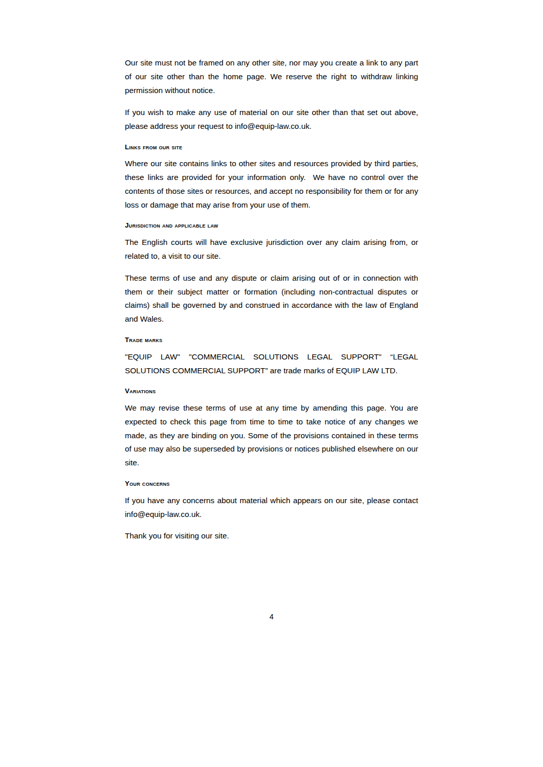Our site must not be framed on any other site, nor may you create a link to any part of our site other than the home page. We reserve the right to withdraw linking permission without notice.
If you wish to make any use of material on our site other than that set out above, please address your request to info@equip-law.co.uk.
Links from our site
Where our site contains links to other sites and resources provided by third parties, these links are provided for your information only. We have no control over the contents of those sites or resources, and accept no responsibility for them or for any loss or damage that may arise from your use of them.
Jurisdiction and applicable law
The English courts will have exclusive jurisdiction over any claim arising from, or related to, a visit to our site.
These terms of use and any dispute or claim arising out of or in connection with them or their subject matter or formation (including non-contractual disputes or claims) shall be governed by and construed in accordance with the law of England and Wales.
Trade marks
"EQUIP LAW" "COMMERCIAL SOLUTIONS LEGAL SUPPORT" “LEGAL SOLUTIONS COMMERCIAL SUPPORT” are trade marks of EQUIP LAW LTD.
Variations
We may revise these terms of use at any time by amending this page. You are expected to check this page from time to time to take notice of any changes we made, as they are binding on you. Some of the provisions contained in these terms of use may also be superseded by provisions or notices published elsewhere on our site.
Your concerns
If you have any concerns about material which appears on our site, please contact info@equip-law.co.uk.
Thank you for visiting our site.
4